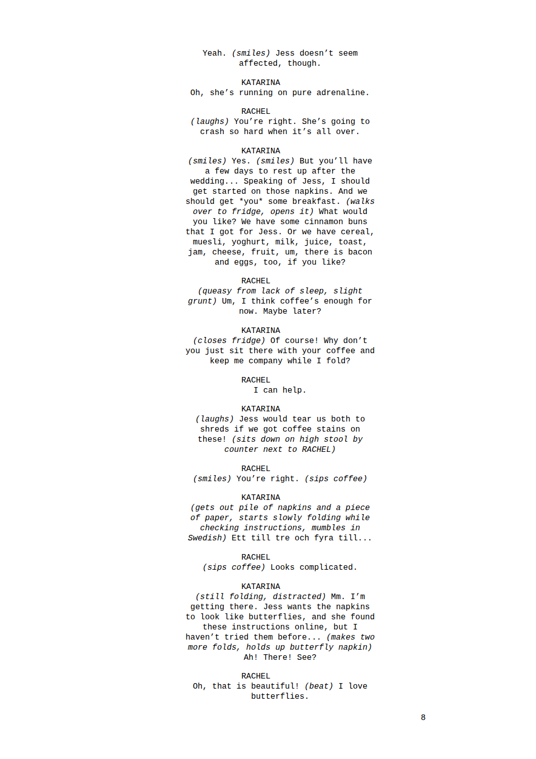Yeah. (smiles) Jess doesn’t seem affected, though.
Katarina
Oh, she’s running on pure adrenaline.
Rachel
(laughs) You’re right. She’s going to crash so hard when it’s all over.
Katarina
(smiles) Yes. (smiles) But you’ll have a few days to rest up after the wedding... Speaking of Jess, I should get started on those napkins. And we should get *you* some breakfast. (walks over to fridge, opens it) What would you like? We have some cinnamon buns that I got for Jess. Or we have cereal, muesli, yoghurt, milk, juice, toast, jam, cheese, fruit, um, there is bacon and eggs, too, if you like?
Rachel
(queasy from lack of sleep, slight grunt) Um, I think coffee’s enough for now. Maybe later?
Katarina
(closes fridge) Of course! Why don’t you just sit there with your coffee and keep me company while I fold?
Rachel
I can help.
Katarina
(laughs) Jess would tear us both to shreds if we got coffee stains on these! (sits down on high stool by counter next to RACHEL)
Rachel
(smiles) You’re right. (sips coffee)
Katarina
(gets out pile of napkins and a piece of paper, starts slowly folding while checking instructions, mumbles in Swedish) Ett till tre och fyra till...
Rachel
(sips coffee) Looks complicated.
Katarina
(still folding, distracted) Mm. I’m getting there. Jess wants the napkins to look like butterflies, and she found these instructions online, but I haven’t tried them before... (makes two more folds, holds up butterfly napkin) Ah! There! See?
Rachel
Oh, that is beautiful! (beat) I love butterflies.
8